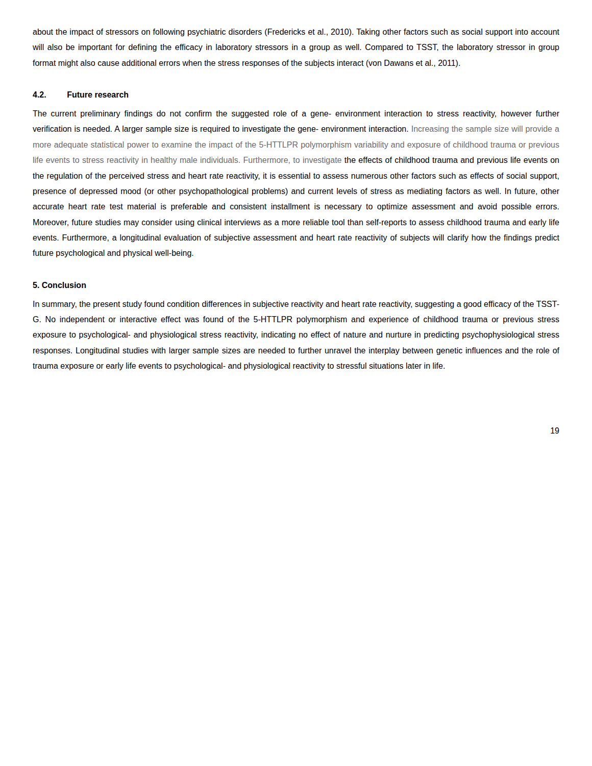about the impact of stressors on following psychiatric disorders (Fredericks et al., 2010). Taking other factors such as social support into account will also be important for defining the efficacy in laboratory stressors in a group as well. Compared to TSST, the laboratory stressor in group format might also cause additional errors when the stress responses of the subjects interact (von Dawans et al., 2011).
4.2. Future research
The current preliminary findings do not confirm the suggested role of a gene- environment interaction to stress reactivity, however further verification is needed. A larger sample size is required to investigate the gene- environment interaction. Increasing the sample size will provide a more adequate statistical power to examine the impact of the 5-HTTLPR polymorphism variability and exposure of childhood trauma or previous life events to stress reactivity in healthy male individuals. Furthermore, to investigate the effects of childhood trauma and previous life events on the regulation of the perceived stress and heart rate reactivity, it is essential to assess numerous other factors such as effects of social support, presence of depressed mood (or other psychopathological problems) and current levels of stress as mediating factors as well. In future, other accurate heart rate test material is preferable and consistent installment is necessary to optimize assessment and avoid possible errors. Moreover, future studies may consider using clinical interviews as a more reliable tool than self-reports to assess childhood trauma and early life events. Furthermore, a longitudinal evaluation of subjective assessment and heart rate reactivity of subjects will clarify how the findings predict future psychological and physical well-being.
5. Conclusion
In summary, the present study found condition differences in subjective reactivity and heart rate reactivity, suggesting a good efficacy of the TSST-G. No independent or interactive effect was found of the 5-HTTLPR polymorphism and experience of childhood trauma or previous stress exposure to psychological- and physiological stress reactivity, indicating no effect of nature and nurture in predicting psychophysiological stress responses. Longitudinal studies with larger sample sizes are needed to further unravel the interplay between genetic influences and the role of trauma exposure or early life events to psychological- and physiological reactivity to stressful situations later in life.
19